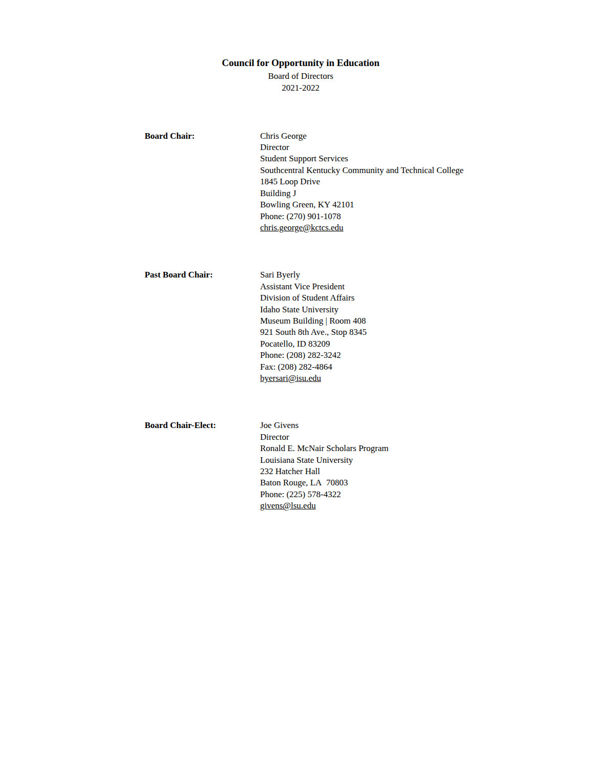Council for Opportunity in Education Board of Directors 2021-2022
Board Chair:
Chris George
Director
Student Support Services
Southcentral Kentucky Community and Technical College
1845 Loop Drive
Building J
Bowling Green, KY 42101
Phone: (270) 901-1078
chris.george@kctcs.edu
Past Board Chair:
Sari Byerly
Assistant Vice President
Division of Student Affairs
Idaho State University
Museum Building | Room 408
921 South 8th Ave., Stop 8345
Pocatello, ID 83209
Phone: (208) 282-3242
Fax: (208) 282-4864
byersari@isu.edu
Board Chair-Elect:
Joe Givens
Director
Ronald E. McNair Scholars Program
Louisiana State University
232 Hatcher Hall
Baton Rouge, LA 70803
Phone: (225) 578-4322
givens@lsu.edu